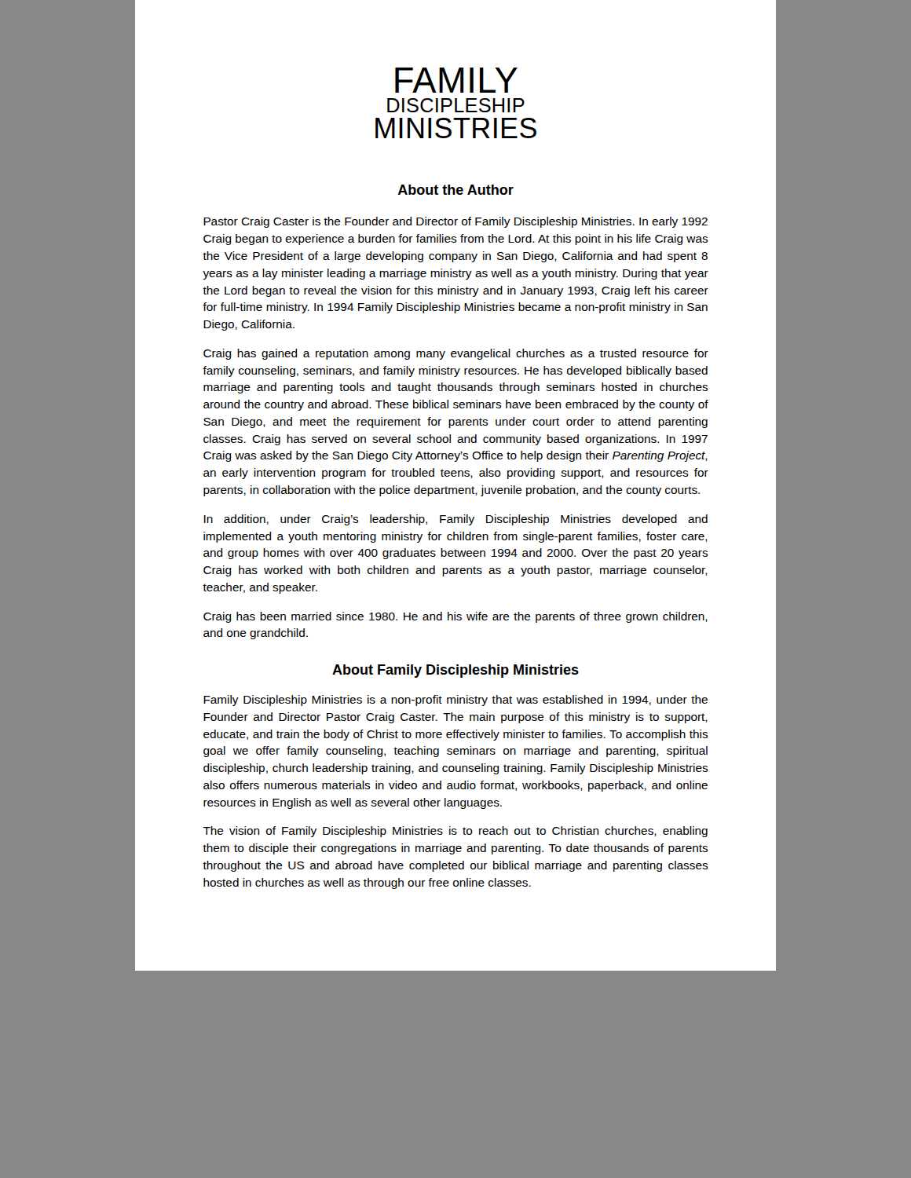FAMILY DISCIPLESHIP MINISTRIES
About the Author
Pastor Craig Caster is the Founder and Director of Family Discipleship Ministries. In early 1992 Craig began to experience a burden for families from the Lord. At this point in his life Craig was the Vice President of a large developing company in San Diego, California and had spent 8 years as a lay minister leading a marriage ministry as well as a youth ministry. During that year the Lord began to reveal the vision for this ministry and in January 1993, Craig left his career for full-time ministry. In 1994 Family Discipleship Ministries became a non-profit ministry in San Diego, California.
Craig has gained a reputation among many evangelical churches as a trusted resource for family counseling, seminars, and family ministry resources. He has developed biblically based marriage and parenting tools and taught thousands through seminars hosted in churches around the country and abroad. These biblical seminars have been embraced by the county of San Diego, and meet the requirement for parents under court order to attend parenting classes. Craig has served on several school and community based organizations. In 1997 Craig was asked by the San Diego City Attorney’s Office to help design their Parenting Project, an early intervention program for troubled teens, also providing support, and resources for parents, in collaboration with the police department, juvenile probation, and the county courts.
In addition, under Craig’s leadership, Family Discipleship Ministries developed and implemented a youth mentoring ministry for children from single-parent families, foster care, and group homes with over 400 graduates between 1994 and 2000. Over the past 20 years Craig has worked with both children and parents as a youth pastor, marriage counselor, teacher, and speaker.
Craig has been married since 1980. He and his wife are the parents of three grown children, and one grandchild.
About Family Discipleship Ministries
Family Discipleship Ministries is a non-profit ministry that was established in 1994, under the Founder and Director Pastor Craig Caster. The main purpose of this ministry is to support, educate, and train the body of Christ to more effectively minister to families. To accomplish this goal we offer family counseling, teaching seminars on marriage and parenting, spiritual discipleship, church leadership training, and counseling training. Family Discipleship Ministries also offers numerous materials in video and audio format, workbooks, paperback, and online resources in English as well as several other languages.
The vision of Family Discipleship Ministries is to reach out to Christian churches, enabling them to disciple their congregations in marriage and parenting. To date thousands of parents throughout the US and abroad have completed our biblical marriage and parenting classes hosted in churches as well as through our free online classes.